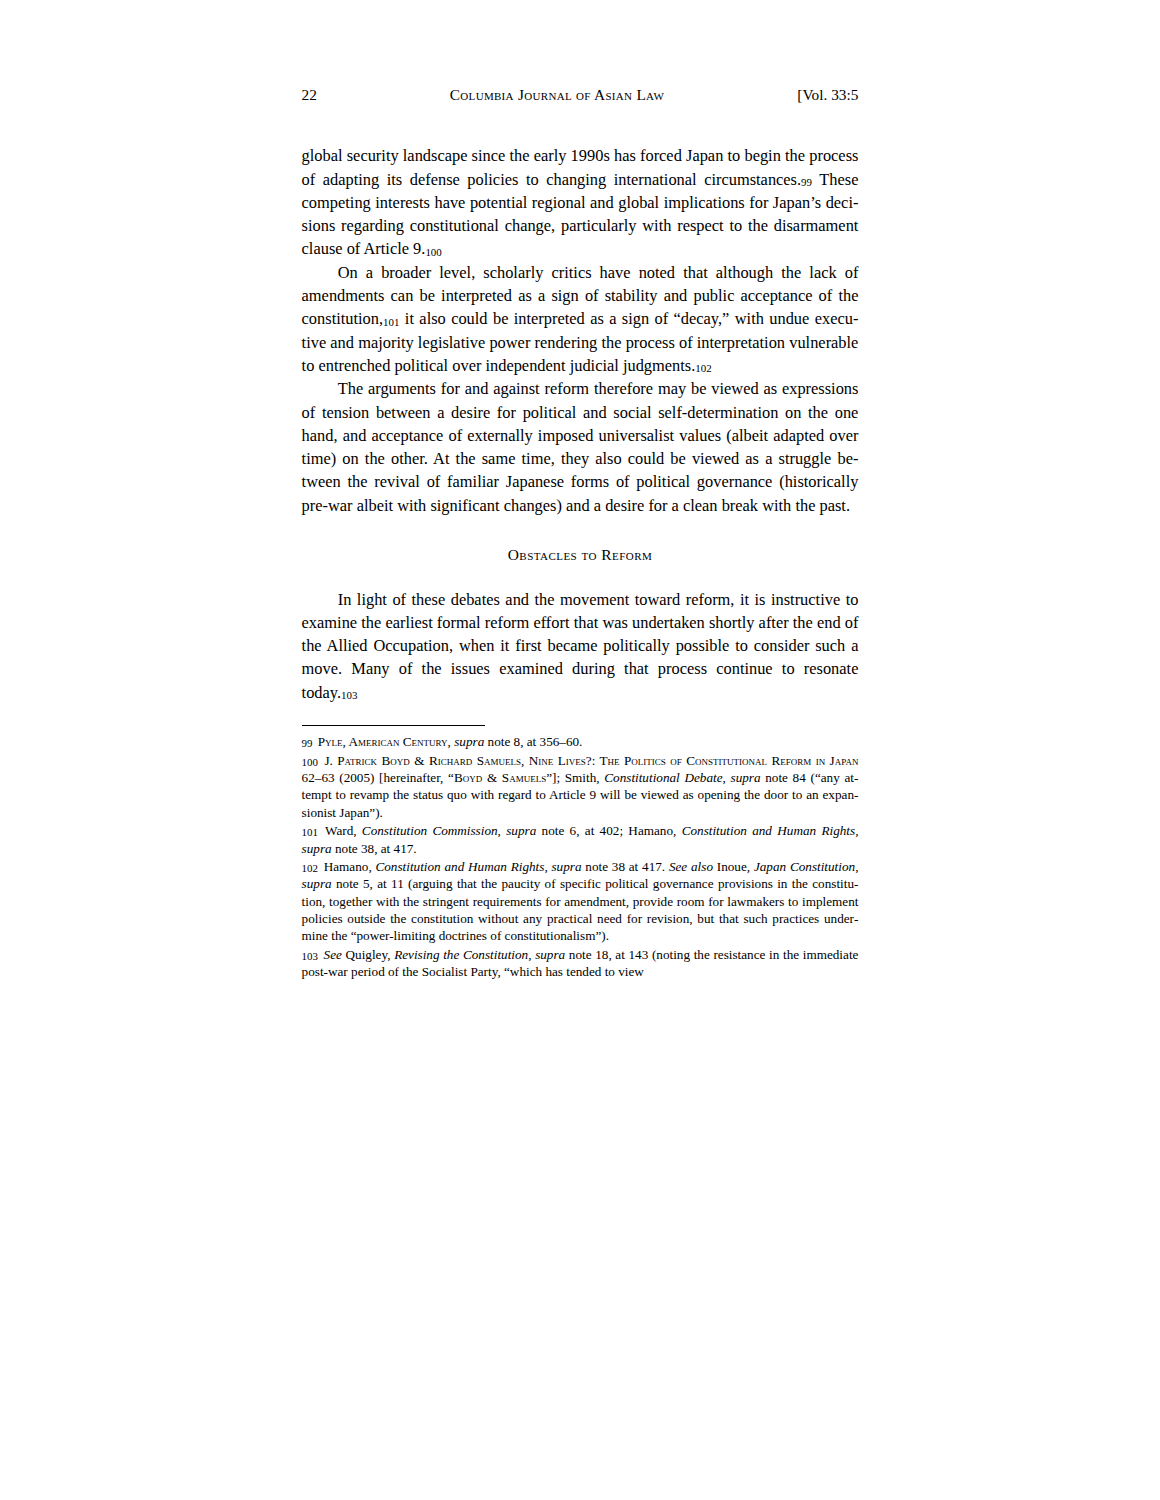22 Columbia Journal of Asian Law [Vol. 33:5
global security landscape since the early 1990s has forced Japan to begin the process of adapting its defense policies to changing international circumstances.99 These competing interests have potential regional and global implications for Japan’s decisions regarding constitutional change, particularly with respect to the disarmament clause of Article 9.100
On a broader level, scholarly critics have noted that although the lack of amendments can be interpreted as a sign of stability and public acceptance of the constitution,101 it also could be interpreted as a sign of “decay,” with undue executive and majority legislative power rendering the process of interpretation vulnerable to entrenched political over independent judicial judgments.102
The arguments for and against reform therefore may be viewed as expressions of tension between a desire for political and social self-determination on the one hand, and acceptance of externally imposed universalist values (albeit adapted over time) on the other. At the same time, they also could be viewed as a struggle between the revival of familiar Japanese forms of political governance (historically pre-war albeit with significant changes) and a desire for a clean break with the past.
Obstacles to Reform
In light of these debates and the movement toward reform, it is instructive to examine the earliest formal reform effort that was undertaken shortly after the end of the Allied Occupation, when it first became politically possible to consider such a move. Many of the issues examined during that process continue to resonate today.103
99 Pyle, American Century, supra note 8, at 356–60.
100 J. Patrick Boyd & Richard Samuels, Nine Lives?: The Politics of Constitutional Reform in Japan 62–63 (2005) [hereinafter, “Boyd & Samuels”]; Smith, Constitutional Debate, supra note 84 (“any attempt to revamp the status quo with regard to Article 9 will be viewed as opening the door to an expansionist Japan”).
101 Ward, Constitution Commission, supra note 6, at 402; Hamano, Constitution and Human Rights, supra note 38, at 417.
102 Hamano, Constitution and Human Rights, supra note 38 at 417. See also Inoue, Japan Constitution, supra note 5, at 11 (arguing that the paucity of specific political governance provisions in the constitution, together with the stringent requirements for amendment, provide room for lawmakers to implement policies outside the constitution without any practical need for revision, but that such practices undermine the “power-limiting doctrines of constitutionalism”).
103 See Quigley, Revising the Constitution, supra note 18, at 143 (noting the resistance in the immediate post-war period of the Socialist Party, “which has tended to view